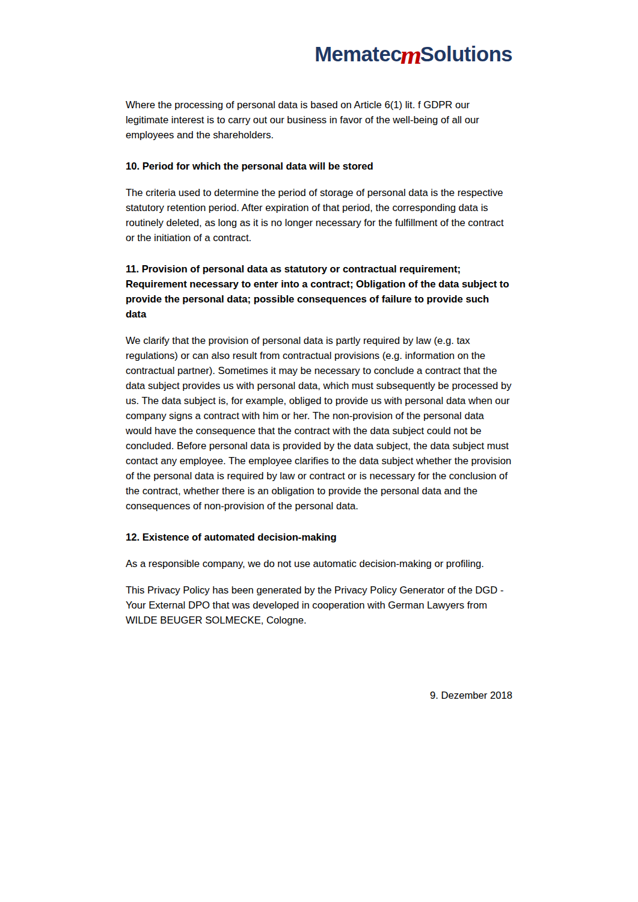Mematec mSolutions
Where the processing of personal data is based on Article 6(1) lit. f GDPR our legitimate interest is to carry out our business in favor of the well-being of all our employees and the shareholders.
10. Period for which the personal data will be stored
The criteria used to determine the period of storage of personal data is the respective statutory retention period. After expiration of that period, the corresponding data is routinely deleted, as long as it is no longer necessary for the fulfillment of the contract or the initiation of a contract.
11. Provision of personal data as statutory or contractual requirement; Requirement necessary to enter into a contract; Obligation of the data subject to provide the personal data; possible consequences of failure to provide such data
We clarify that the provision of personal data is partly required by law (e.g. tax regulations) or can also result from contractual provisions (e.g. information on the contractual partner). Sometimes it may be necessary to conclude a contract that the data subject provides us with personal data, which must subsequently be processed by us. The data subject is, for example, obliged to provide us with personal data when our company signs a contract with him or her. The non-provision of the personal data would have the consequence that the contract with the data subject could not be concluded. Before personal data is provided by the data subject, the data subject must contact any employee. The employee clarifies to the data subject whether the provision of the personal data is required by law or contract or is necessary for the conclusion of the contract, whether there is an obligation to provide the personal data and the consequences of non-provision of the personal data.
12. Existence of automated decision-making
As a responsible company, we do not use automatic decision-making or profiling.
This Privacy Policy has been generated by the Privacy Policy Generator of the DGD - Your External DPO that was developed in cooperation with German Lawyers from WILDE BEUGER SOLMECKE, Cologne.
9. Dezember 2018